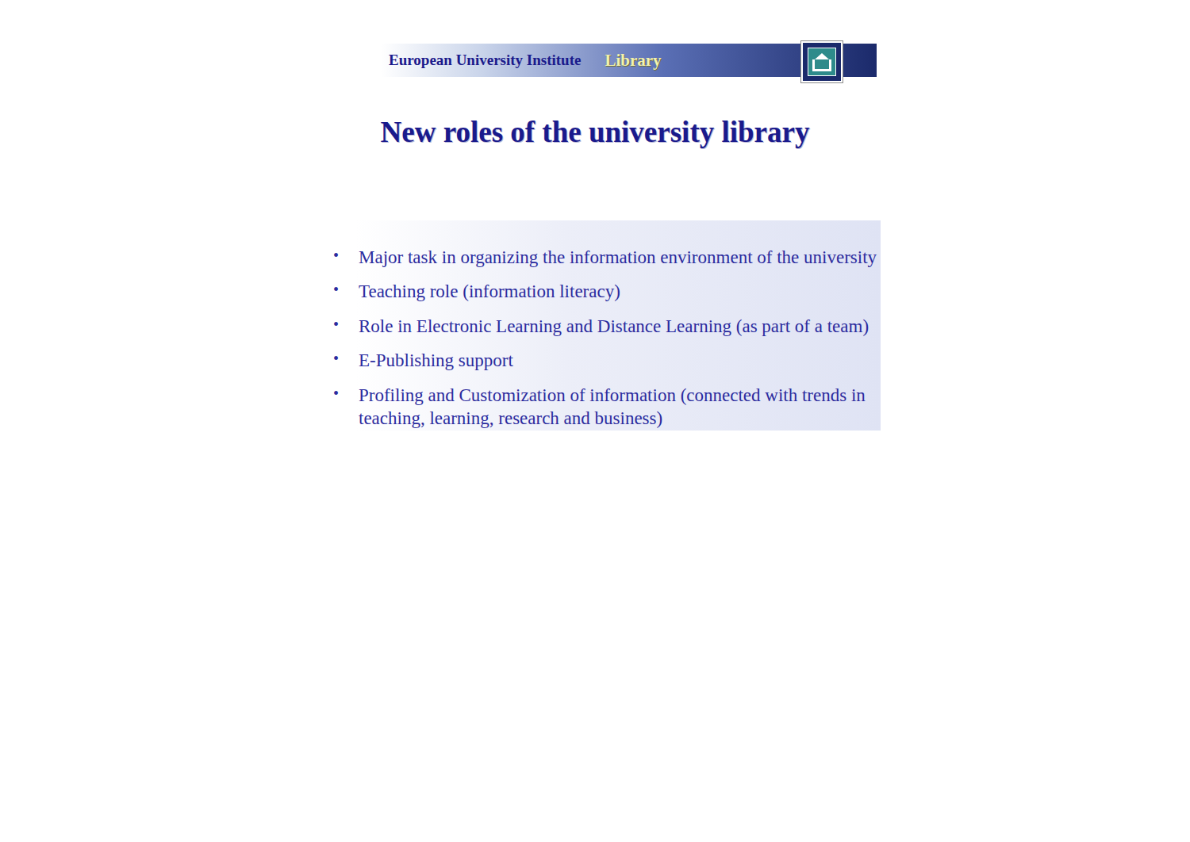European University Institute Library
New roles of the university library
Major task in organizing the information environment of the university
Teaching role (information literacy)
Role in Electronic Learning and Distance Learning (as part of a team)
E-Publishing support
Profiling and Customization of information (connected with trends in teaching, learning, research and business)